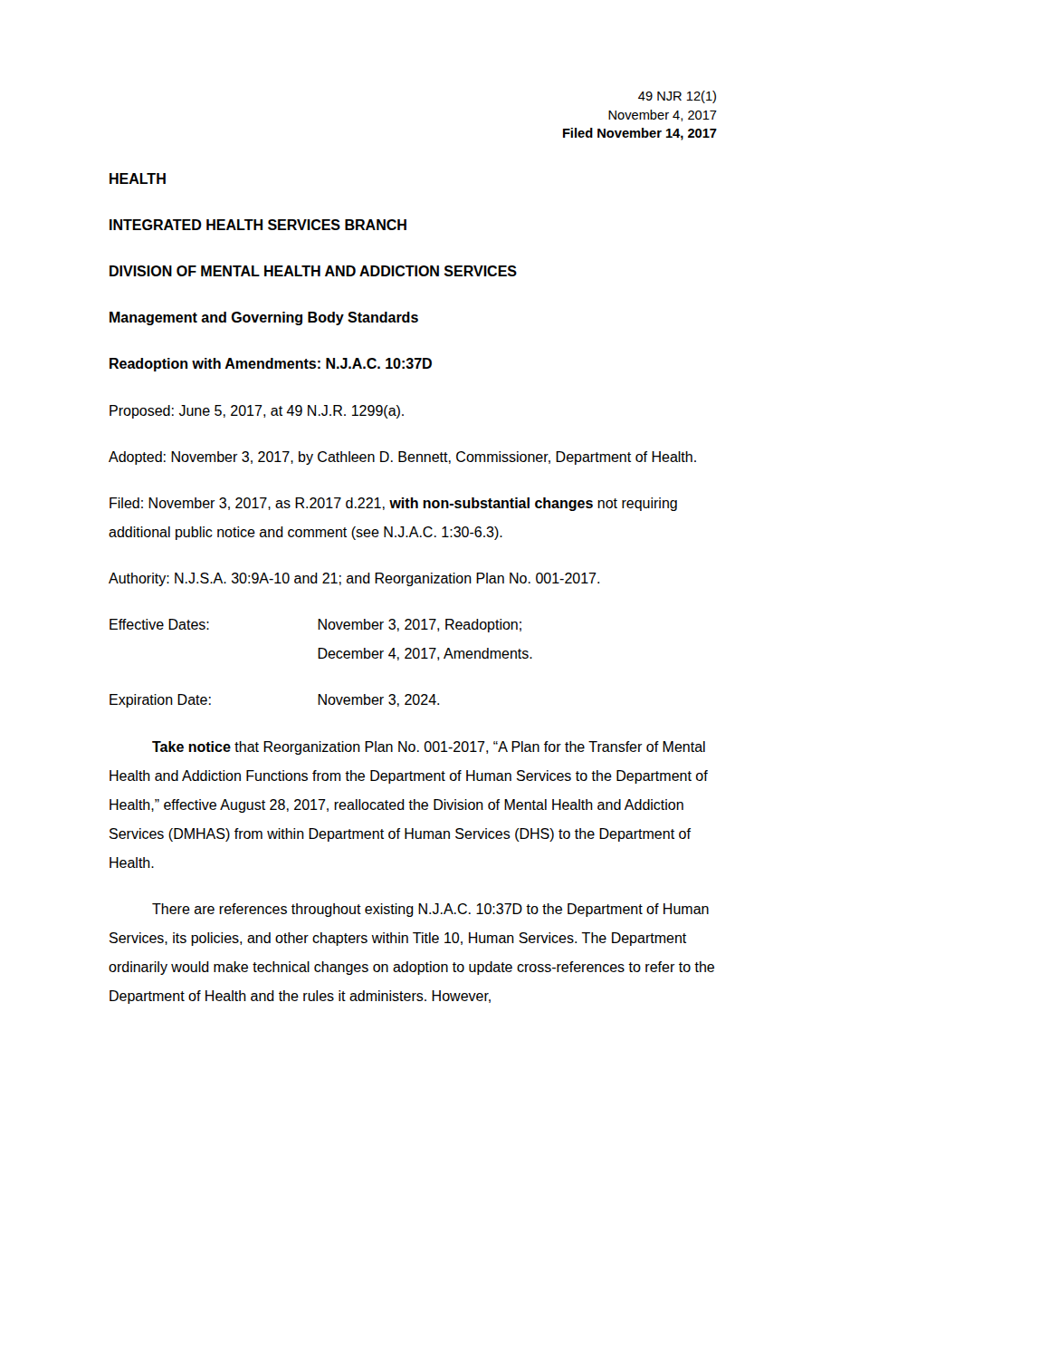49 NJR 12(1)
November 4, 2017
Filed November 14, 2017
HEALTH
INTEGRATED HEALTH SERVICES BRANCH
DIVISION OF MENTAL HEALTH AND ADDICTION SERVICES
Management and Governing Body Standards
Readoption with Amendments: N.J.A.C. 10:37D
Proposed: June 5, 2017, at 49 N.J.R. 1299(a).
Adopted: November 3, 2017, by Cathleen D. Bennett, Commissioner, Department of Health.
Filed: November 3, 2017, as R.2017 d.221, with non-substantial changes not requiring additional public notice and comment (see N.J.A.C. 1:30-6.3).
Authority: N.J.S.A. 30:9A-10 and 21; and Reorganization Plan No. 001-2017.
Effective Dates: November 3, 2017, Readoption;
December 4, 2017, Amendments.
Expiration Date: November 3, 2024.
Take notice that Reorganization Plan No. 001-2017, “A Plan for the Transfer of Mental Health and Addiction Functions from the Department of Human Services to the Department of Health,” effective August 28, 2017, reallocated the Division of Mental Health and Addiction Services (DMHAS) from within Department of Human Services (DHS) to the Department of Health.
There are references throughout existing N.J.A.C. 10:37D to the Department of Human Services, its policies, and other chapters within Title 10, Human Services. The Department ordinarily would make technical changes on adoption to update cross-references to refer to the Department of Health and the rules it administers. However,